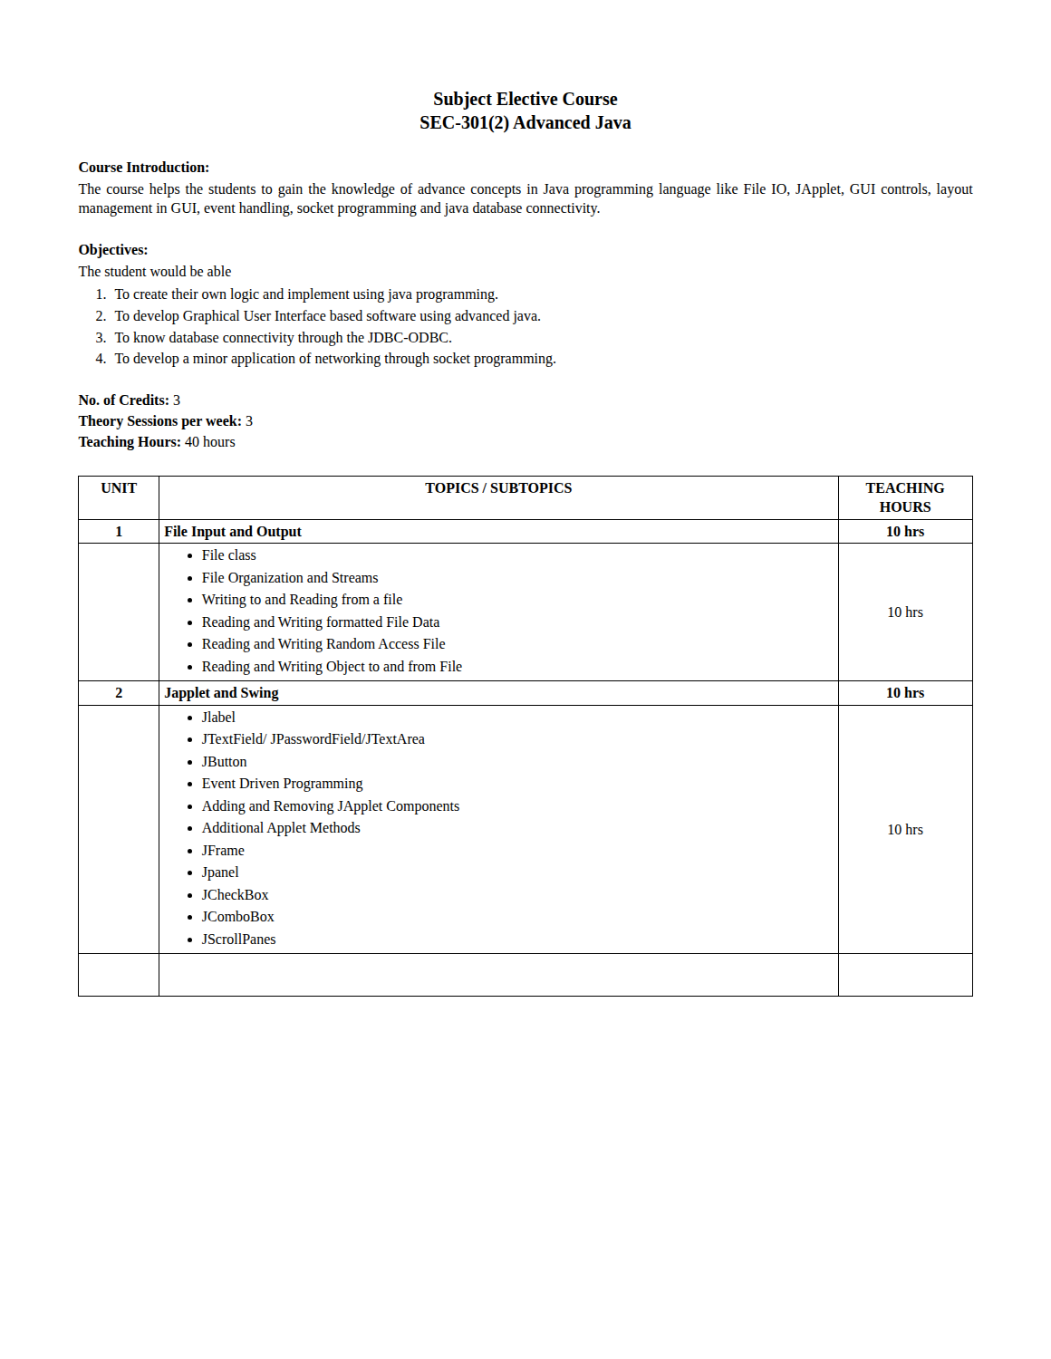Subject Elective Course
SEC-301(2) Advanced Java
Course Introduction:
The course helps the students to gain the knowledge of advance concepts in Java programming language like File IO, JApplet, GUI controls, layout management in GUI, event handling, socket programming and java database connectivity.
Objectives:
The student would be able
To create their own logic and implement using java programming.
To develop Graphical User Interface based software using advanced java.
To know database connectivity through the JDBC-ODBC.
To develop a minor application of networking through socket programming.
No. of Credits: 3
Theory Sessions per week: 3
Teaching Hours: 40 hours
| UNIT | TOPICS / SUBTOPICS | TEACHING HOURS |
| --- | --- | --- |
| 1 | File Input and Output | 10 hrs |
| | File class File Organization and Streams Writing to and Reading from a file Reading and Writing formatted File Data Reading and Writing Random Access File Reading and Writing Object to and from File | 10 hrs |
| 2 | Japplet and Swing | 10 hrs |
| | Jlabel JTextField/ JPasswordField/JTextArea JButton Event Driven Programming Adding and Removing JApplet Components Additional Applet Methods JFrame Jpanel JCheckBox JComboBox JScrollPanes | 10 hrs |